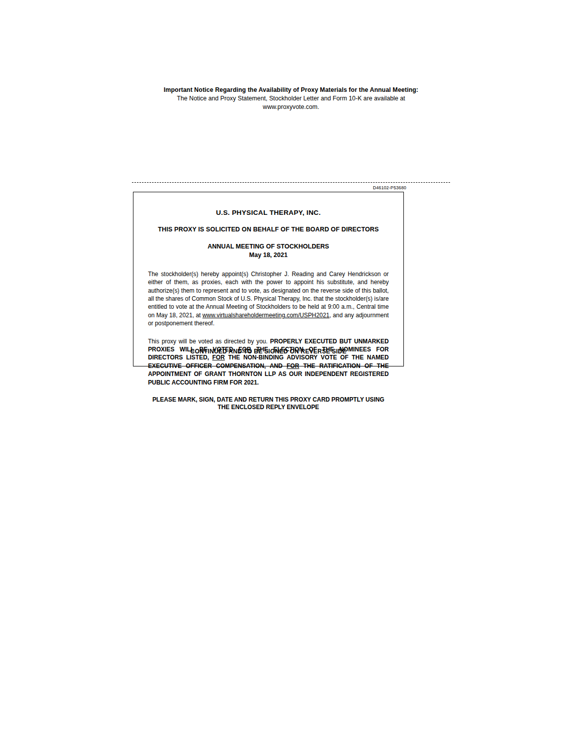Important Notice Regarding the Availability of Proxy Materials for the Annual Meeting:
The Notice and Proxy Statement, Stockholder Letter and Form 10-K are available at www.proxyvote.com.
D46102-P53680
U.S. PHYSICAL THERAPY, INC.
THIS PROXY IS SOLICITED ON BEHALF OF THE BOARD OF DIRECTORS
ANNUAL MEETING OF STOCKHOLDERS
May 18, 2021
The stockholder(s) hereby appoint(s) Christopher J. Reading and Carey Hendrickson or either of them, as proxies, each with the power to appoint his substitute, and hereby authorize(s) them to represent and to vote, as designated on the reverse side of this ballot, all the shares of Common Stock of U.S. Physical Therapy, Inc. that the stockholder(s) is/are entitled to vote at the Annual Meeting of Stockholders to be held at 9:00 a.m., Central time on May 18, 2021, at www.virtualshareholdermeeting.com/USPH2021, and any adjournment or postponement thereof.
This proxy will be voted as directed by you. PROPERLY EXECUTED BUT UNMARKED PROXIES WILL BE VOTED FOR THE ELECTION OF THE NOMINEES FOR DIRECTORS LISTED, FOR THE NON-BINDING ADVISORY VOTE OF THE NAMED EXECUTIVE OFFICER COMPENSATION, AND FOR THE RATIFICATION OF THE APPOINTMENT OF GRANT THORNTON LLP AS OUR INDEPENDENT REGISTERED PUBLIC ACCOUNTING FIRM FOR 2021.
PLEASE MARK, SIGN, DATE AND RETURN THIS PROXY CARD PROMPTLY USING THE ENCLOSED REPLY ENVELOPE
CONTINUED AND TO BE SIGNED ON REVERSE SIDE